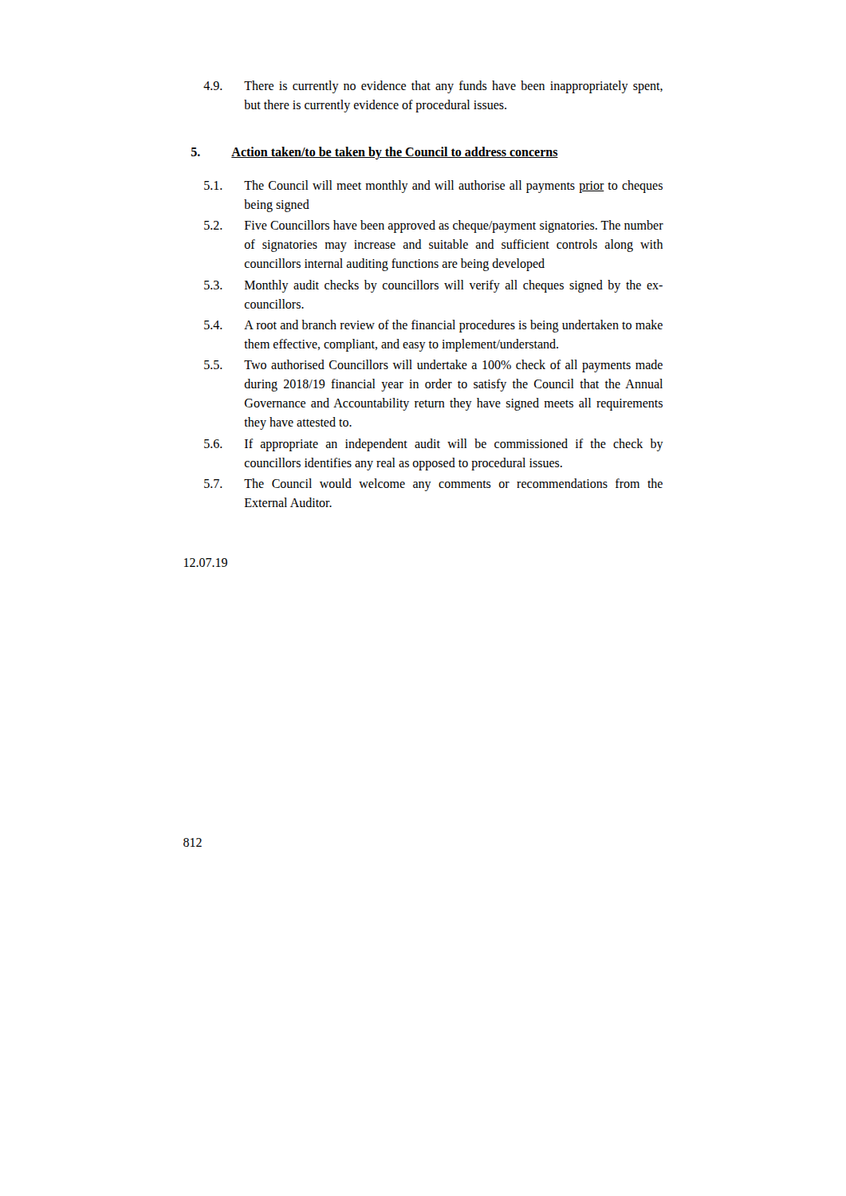4.9.
There is currently no evidence that any funds have been inappropriately spent, but there is currently evidence of procedural issues.
5.
Action taken/to be taken by the Council to address concerns
5.1.
The Council will meet monthly and will authorise all payments prior to cheques being signed
5.2.
Five Councillors have been approved as cheque/payment signatories. The number of signatories may increase and suitable and sufficient controls along with councillors internal auditing functions are being developed
5.3.
Monthly audit checks by councillors will verify all cheques signed by the ex-councillors.
5.4.
A root and branch review of the financial procedures is being undertaken to make them effective, compliant, and easy to implement/understand.
5.5.
Two authorised Councillors will undertake a 100% check of all payments made during 2018/19 financial year in order to satisfy the Council that the Annual Governance and Accountability return they have signed meets all requirements they have attested to.
5.6.
If appropriate an independent audit will be commissioned if the check by councillors identifies any real as opposed to procedural issues.
5.7.
The Council would welcome any comments or recommendations from the External Auditor.
12.07.19
812